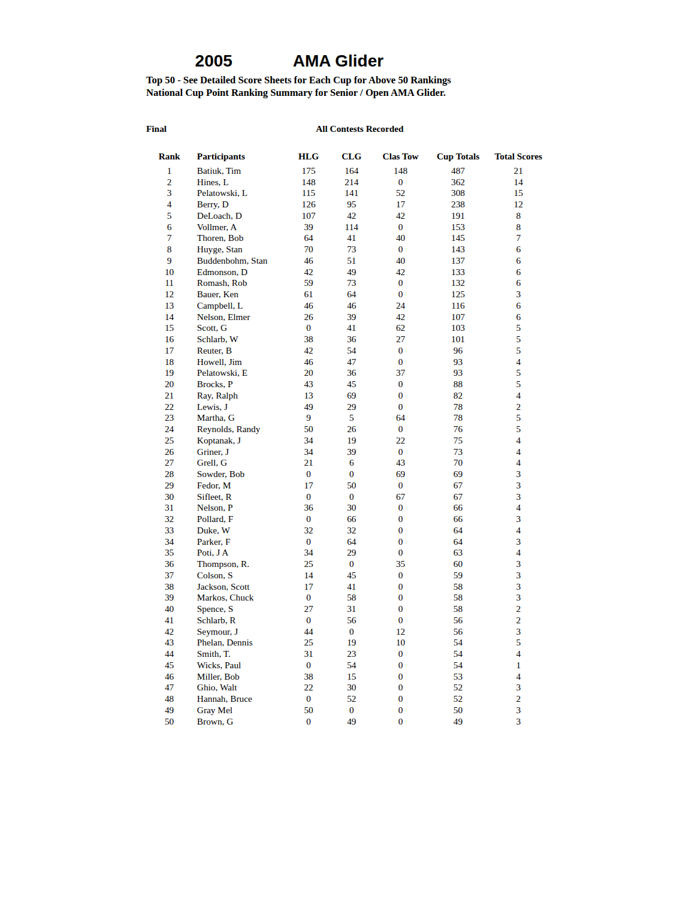2005 AMA Glider
Top 50 - See Detailed Score Sheets for Each Cup for Above 50 Rankings
National Cup Point Ranking Summary for Senior / Open AMA Glider.
Final All Contests Recorded
| Rank | Participants | HLG | CLG | Clas Tow | Cup Totals | Total Scores |
| --- | --- | --- | --- | --- | --- | --- |
| 1 | Batiuk, Tim | 175 | 164 | 148 | 487 | 21 |
| 2 | Hines, L | 148 | 214 | 0 | 362 | 14 |
| 3 | Pelatowski, L | 115 | 141 | 52 | 308 | 15 |
| 4 | Berry, D | 126 | 95 | 17 | 238 | 12 |
| 5 | DeLoach, D | 107 | 42 | 42 | 191 | 8 |
| 6 | Vollmer, A | 39 | 114 | 0 | 153 | 8 |
| 7 | Thoren, Bob | 64 | 41 | 40 | 145 | 7 |
| 8 | Huyge, Stan | 70 | 73 | 0 | 143 | 6 |
| 9 | Buddenbohm, Stan | 46 | 51 | 40 | 137 | 6 |
| 10 | Edmonson, D | 42 | 49 | 42 | 133 | 6 |
| 11 | Romash, Rob | 59 | 73 | 0 | 132 | 6 |
| 12 | Bauer, Ken | 61 | 64 | 0 | 125 | 3 |
| 13 | Campbell, L | 46 | 46 | 24 | 116 | 6 |
| 14 | Nelson, Elmer | 26 | 39 | 42 | 107 | 6 |
| 15 | Scott, G | 0 | 41 | 62 | 103 | 5 |
| 16 | Schlarb, W | 38 | 36 | 27 | 101 | 5 |
| 17 | Reuter, B | 42 | 54 | 0 | 96 | 5 |
| 18 | Howell, Jim | 46 | 47 | 0 | 93 | 4 |
| 19 | Pelatowski, E | 20 | 36 | 37 | 93 | 5 |
| 20 | Brocks, P | 43 | 45 | 0 | 88 | 5 |
| 21 | Ray, Ralph | 13 | 69 | 0 | 82 | 4 |
| 22 | Lewis, J | 49 | 29 | 0 | 78 | 2 |
| 23 | Martha, G | 9 | 5 | 64 | 78 | 5 |
| 24 | Reynolds, Randy | 50 | 26 | 0 | 76 | 5 |
| 25 | Koptanak, J | 34 | 19 | 22 | 75 | 4 |
| 26 | Griner, J | 34 | 39 | 0 | 73 | 4 |
| 27 | Grell, G | 21 | 6 | 43 | 70 | 4 |
| 28 | Sowder, Bob | 0 | 0 | 69 | 69 | 3 |
| 29 | Fedor, M | 17 | 50 | 0 | 67 | 3 |
| 30 | Sifleet, R | 0 | 0 | 67 | 67 | 3 |
| 31 | Nelson, P | 36 | 30 | 0 | 66 | 4 |
| 32 | Pollard, F | 0 | 66 | 0 | 66 | 3 |
| 33 | Duke, W | 32 | 32 | 0 | 64 | 4 |
| 34 | Parker, F | 0 | 64 | 0 | 64 | 3 |
| 35 | Poti, J A | 34 | 29 | 0 | 63 | 4 |
| 36 | Thompson, R. | 25 | 0 | 35 | 60 | 3 |
| 37 | Colson, S | 14 | 45 | 0 | 59 | 3 |
| 38 | Jackson, Scott | 17 | 41 | 0 | 58 | 3 |
| 39 | Markos, Chuck | 0 | 58 | 0 | 58 | 3 |
| 40 | Spence, S | 27 | 31 | 0 | 58 | 2 |
| 41 | Schlarb, R | 0 | 56 | 0 | 56 | 2 |
| 42 | Seymour, J | 44 | 0 | 12 | 56 | 3 |
| 43 | Phelan, Dennis | 25 | 19 | 10 | 54 | 5 |
| 44 | Smith, T. | 31 | 23 | 0 | 54 | 4 |
| 45 | Wicks, Paul | 0 | 54 | 0 | 54 | 1 |
| 46 | Miller, Bob | 38 | 15 | 0 | 53 | 4 |
| 47 | Ghio, Walt | 22 | 30 | 0 | 52 | 3 |
| 48 | Hannah, Bruce | 0 | 52 | 0 | 52 | 2 |
| 49 | Gray Mel | 50 | 0 | 0 | 50 | 3 |
| 50 | Brown, G | 0 | 49 | 0 | 49 | 3 |